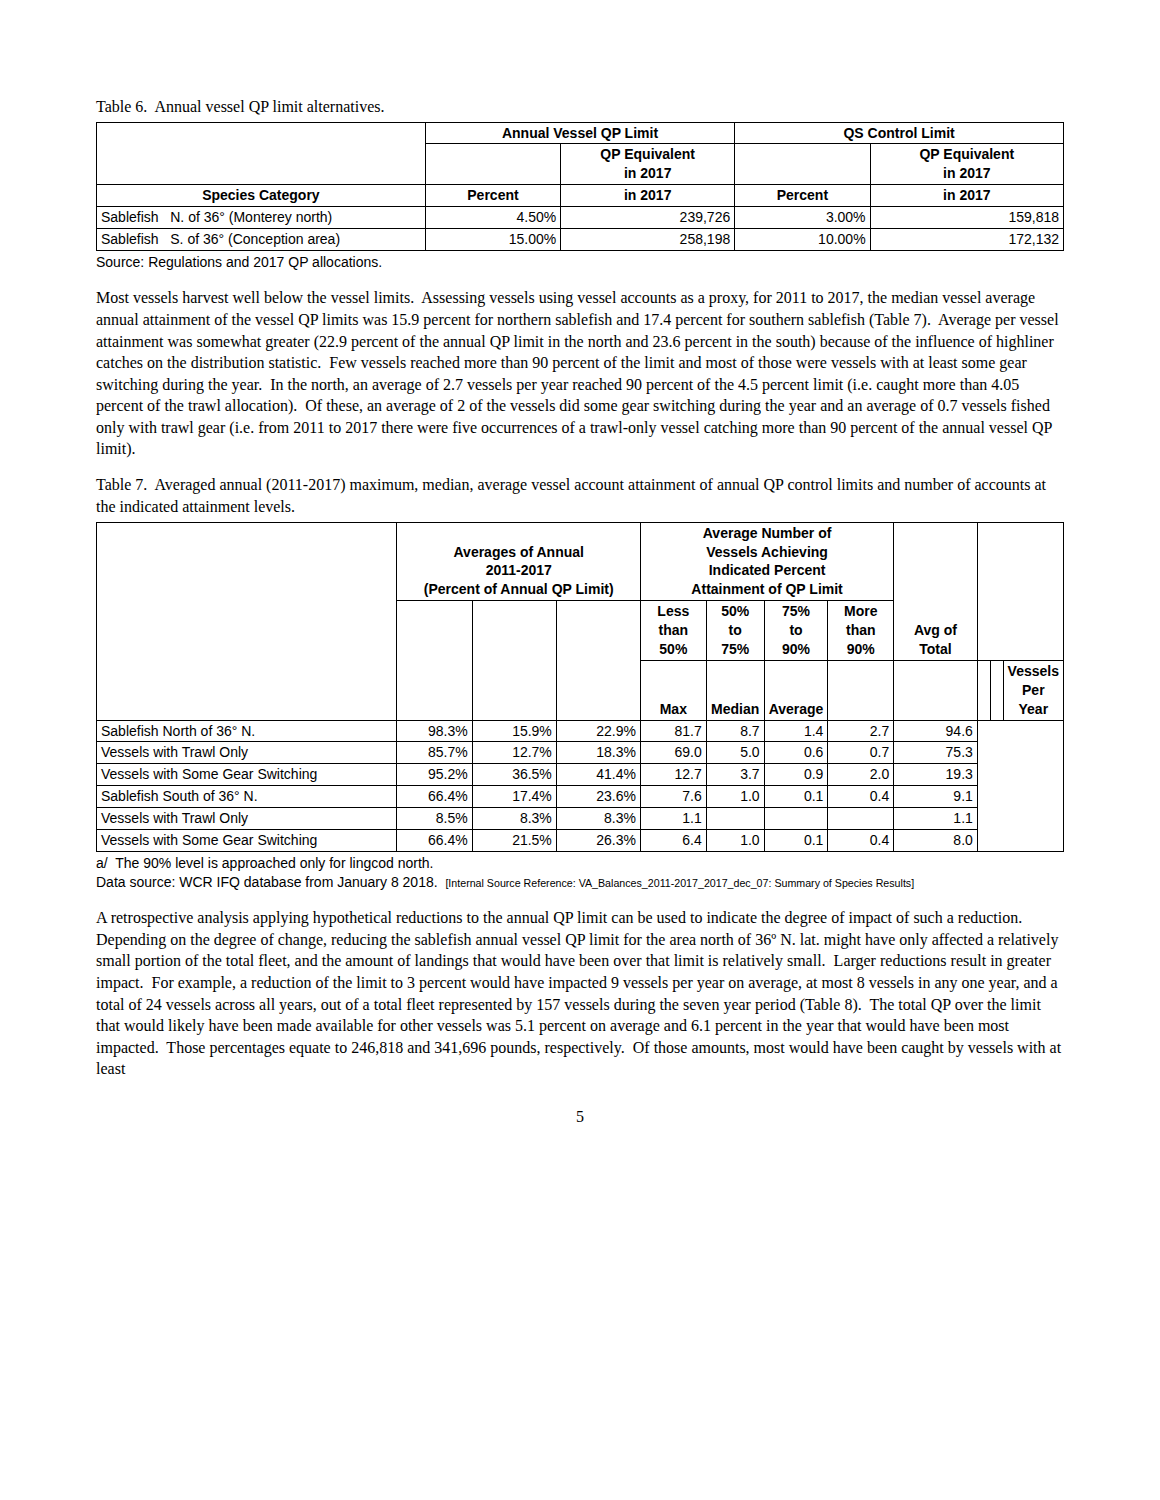Table 6. Annual vessel QP limit alternatives.
| | Annual Vessel QP Limit | QS Control Limit |
| --- | --- | --- |
| | QP Equivalent in 2017 | | QP Equivalent in 2017 |
| Species Category | Percent | in 2017 | Percent | in 2017 |
| Sablefish N. of 36° (Monterey north) | 4.50% | 239,726 | 3.00% | 159,818 |
| Sablefish S. of 36° (Conception area) | 15.00% | 258,198 | 10.00% | 172,132 |
Source: Regulations and 2017 QP allocations.
Most vessels harvest well below the vessel limits. Assessing vessels using vessel accounts as a proxy, for 2011 to 2017, the median vessel average annual attainment of the vessel QP limits was 15.9 percent for northern sablefish and 17.4 percent for southern sablefish (Table 7). Average per vessel attainment was somewhat greater (22.9 percent of the annual QP limit in the north and 23.6 percent in the south) because of the influence of highliner catches on the distribution statistic. Few vessels reached more than 90 percent of the limit and most of those were vessels with at least some gear switching during the year. In the north, an average of 2.7 vessels per year reached 90 percent of the 4.5 percent limit (i.e. caught more than 4.05 percent of the trawl allocation). Of these, an average of 2 of the vessels did some gear switching during the year and an average of 0.7 vessels fished only with trawl gear (i.e. from 2011 to 2017 there were five occurrences of a trawl-only vessel catching more than 90 percent of the annual vessel QP limit).
Table 7. Averaged annual (2011-2017) maximum, median, average vessel account attainment of annual QP control limits and number of accounts at the indicated attainment levels.
| | Averages of Annual 2011-2017 (Percent of Annual QP Limit) | Average Number of Vessels Achieving Indicated Percent Attainment of QP Limit | Avg of Total |
| --- | --- | --- | --- |
| | | | Less than 50% | 50% to 75% | 75% to 90% | More than 90% |
| Max | Median | Average | | | | | Vessels Per Year |
| Sablefish North of 36° N. | 98.3% | 15.9% | 22.9% | 81.7 | 8.7 | 1.4 | 2.7 | 94.6 |
| Vessels with Trawl Only | 85.7% | 12.7% | 18.3% | 69.0 | 5.0 | 0.6 | 0.7 | 75.3 |
| Vessels with Some Gear Switching | 95.2% | 36.5% | 41.4% | 12.7 | 3.7 | 0.9 | 2.0 | 19.3 |
| Sablefish South of 36° N. | 66.4% | 17.4% | 23.6% | 7.6 | 1.0 | 0.1 | 0.4 | 9.1 |
| Vessels with Trawl Only | 8.5% | 8.3% | 8.3% | 1.1 | | | | 1.1 |
| Vessels with Some Gear Switching | 66.4% | 21.5% | 26.3% | 6.4 | 1.0 | 0.1 | 0.4 | 8.0 |
a/ The 90% level is approached only for lingcod north.
Data source: WCR IFQ database from January 8 2018. [Internal Source Reference: VA_Balances_2011-2017_2017_dec_07: Summary of Species Results]
A retrospective analysis applying hypothetical reductions to the annual QP limit can be used to indicate the degree of impact of such a reduction. Depending on the degree of change, reducing the sablefish annual vessel QP limit for the area north of 36º N. lat. might have only affected a relatively small portion of the total fleet, and the amount of landings that would have been over that limit is relatively small. Larger reductions result in greater impact. For example, a reduction of the limit to 3 percent would have impacted 9 vessels per year on average, at most 8 vessels in any one year, and a total of 24 vessels across all years, out of a total fleet represented by 157 vessels during the seven year period (Table 8). The total QP over the limit that would likely have been made available for other vessels was 5.1 percent on average and 6.1 percent in the year that would have been most impacted. Those percentages equate to 246,818 and 341,696 pounds, respectively. Of those amounts, most would have been caught by vessels with at least
5